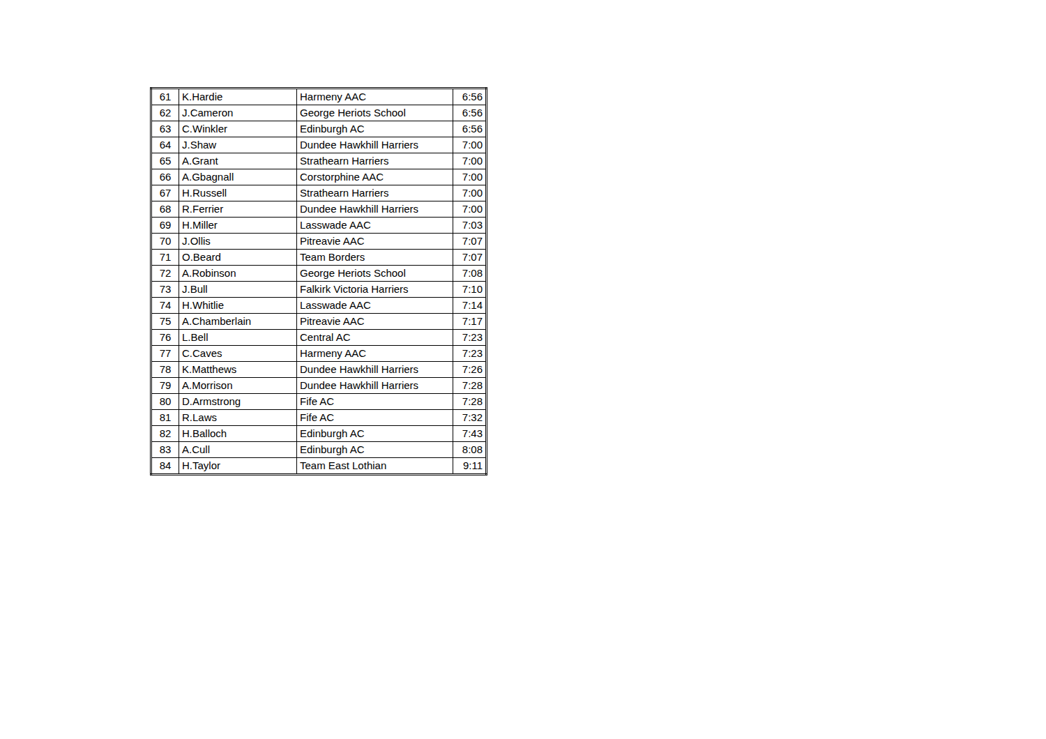| 61 | K.Hardie | Harmeny AAC | 6:56 |
| 62 | J.Cameron | George Heriots School | 6:56 |
| 63 | C.Winkler | Edinburgh AC | 6:56 |
| 64 | J.Shaw | Dundee Hawkhill Harriers | 7:00 |
| 65 | A.Grant | Strathearn Harriers | 7:00 |
| 66 | A.Gbagnall | Corstorphine AAC | 7:00 |
| 67 | H.Russell | Strathearn Harriers | 7:00 |
| 68 | R.Ferrier | Dundee Hawkhill Harriers | 7:00 |
| 69 | H.Miller | Lasswade AAC | 7:03 |
| 70 | J.Ollis | Pitreavie AAC | 7:07 |
| 71 | O.Beard | Team Borders | 7:07 |
| 72 | A.Robinson | George Heriots School | 7:08 |
| 73 | J.Bull | Falkirk Victoria Harriers | 7:10 |
| 74 | H.Whitlie | Lasswade AAC | 7:14 |
| 75 | A.Chamberlain | Pitreavie AAC | 7:17 |
| 76 | L.Bell | Central AC | 7:23 |
| 77 | C.Caves | Harmeny AAC | 7:23 |
| 78 | K.Matthews | Dundee Hawkhill Harriers | 7:26 |
| 79 | A.Morrison | Dundee Hawkhill Harriers | 7:28 |
| 80 | D.Armstrong | Fife AC | 7:28 |
| 81 | R.Laws | Fife AC | 7:32 |
| 82 | H.Balloch | Edinburgh AC | 7:43 |
| 83 | A.Cull | Edinburgh AC | 8:08 |
| 84 | H.Taylor | Team East Lothian | 9:11 |